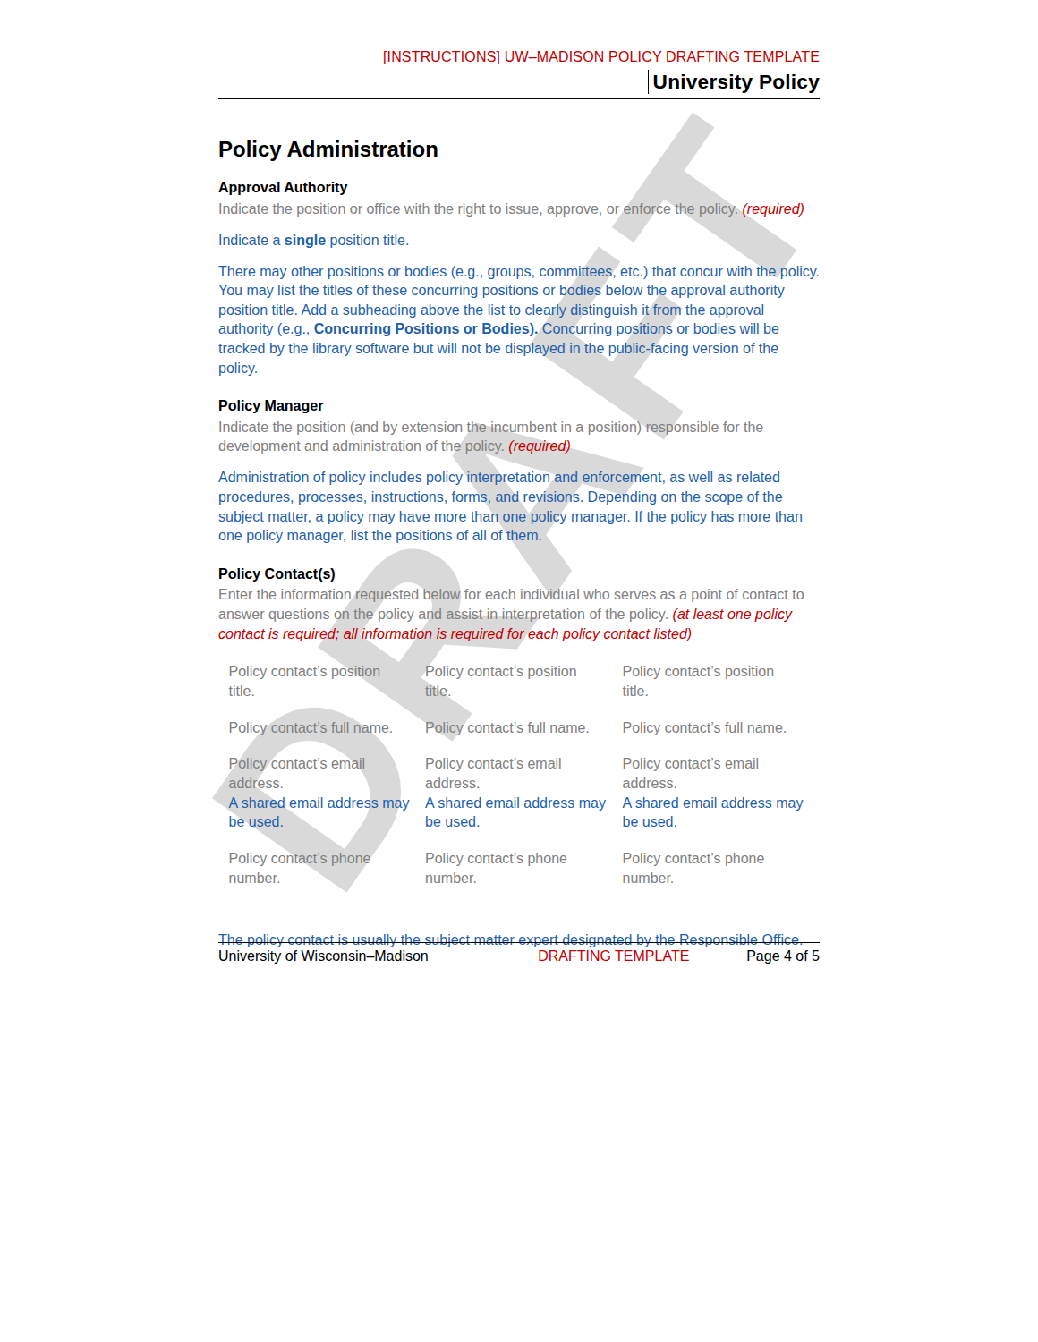DRAFT
[INSTRUCTIONS] UW–MADISON POLICY DRAFTING TEMPLATE
University Policy
Policy Administration
Approval Authority
Indicate the position or office with the right to issue, approve, or enforce the policy. (required)
Indicate a single position title.
There may other positions or bodies (e.g., groups, committees, etc.) that concur with the policy. You may list the titles of these concurring positions or bodies below the approval authority position title. Add a subheading above the list to clearly distinguish it from the approval authority (e.g., Concurring Positions or Bodies). Concurring positions or bodies will be tracked by the library software but will not be displayed in the public-facing version of the policy.
Policy Manager
Indicate the position (and by extension the incumbent in a position) responsible for the development and administration of the policy. (required)
Administration of policy includes policy interpretation and enforcement, as well as related procedures, processes, instructions, forms, and revisions. Depending on the scope of the subject matter, a policy may have more than one policy manager. If the policy has more than one policy manager, list the positions of all of them.
Policy Contact(s)
Enter the information requested below for each individual who serves as a point of contact to answer questions on the policy and assist in interpretation of the policy. (at least one policy contact is required; all information is required for each policy contact listed)
| Policy contact’s position title. Policy contact’s full name. Policy contact’s email address. A shared email address may be used. Policy contact’s phone number. | Policy contact’s position title. Policy contact’s full name. Policy contact’s email address. A shared email address may be used. Policy contact’s phone number. | Policy contact’s position title. Policy contact’s full name. Policy contact’s email address. A shared email address may be used. Policy contact’s phone number. |
The policy contact is usually the subject matter expert designated by the Responsible Office.
| University of Wisconsin–Madison | DRAFTING TEMPLATE | Page 4 of 5 |